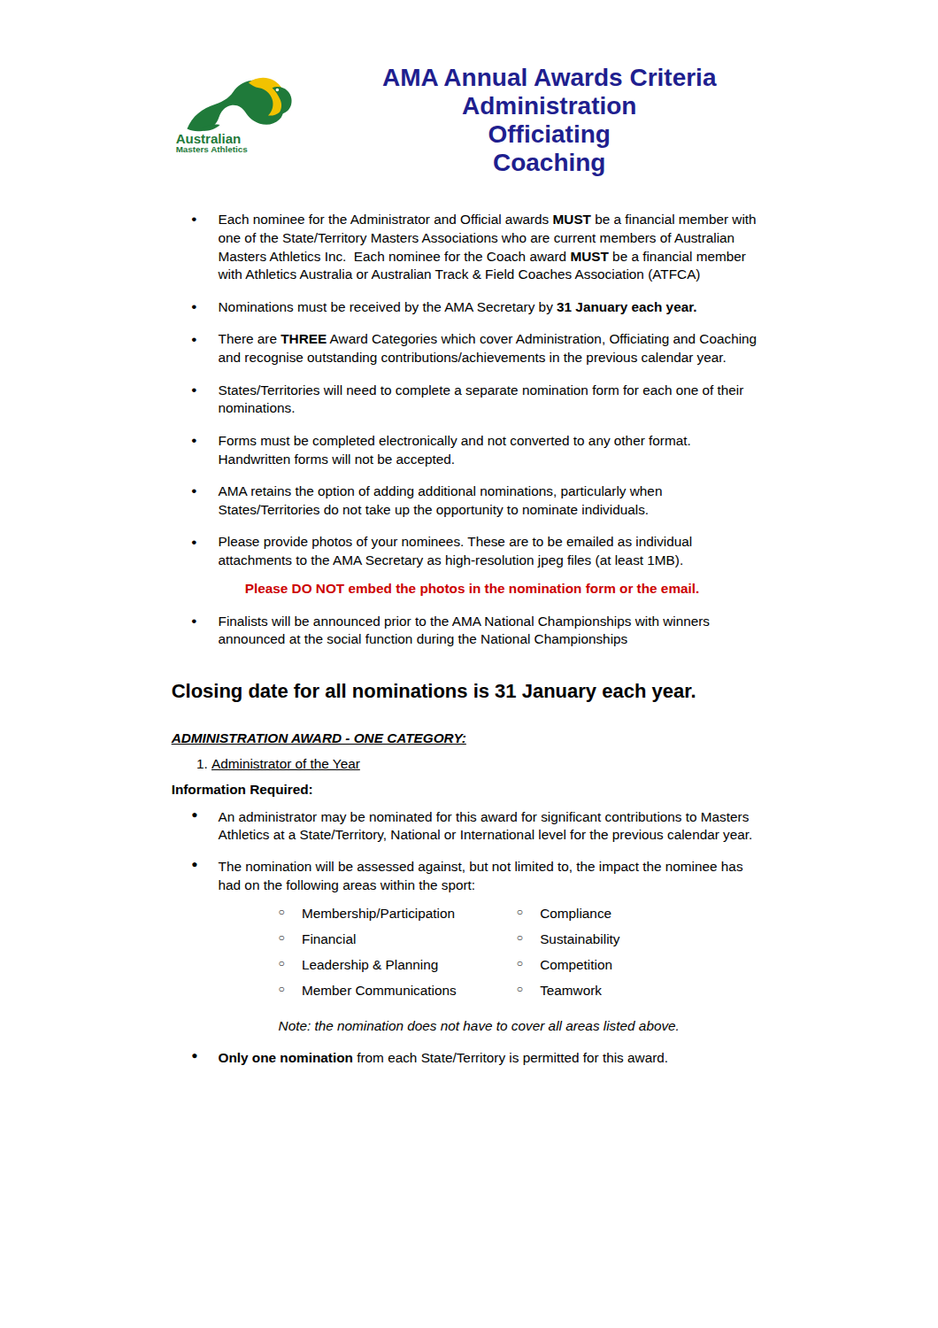Australian Masters Athletics
AMA Annual Awards Criteria Administration Officiating Coaching
Each nominee for the Administrator and Official awards MUST be a financial member with one of the State/Territory Masters Associations who are current members of Australian Masters Athletics Inc. Each nominee for the Coach award MUST be a financial member with Athletics Australia or Australian Track & Field Coaches Association (ATFCA)
Nominations must be received by the AMA Secretary by 31 January each year.
There are THREE Award Categories which cover Administration, Officiating and Coaching and recognise outstanding contributions/achievements in the previous calendar year.
States/Territories will need to complete a separate nomination form for each one of their nominations.
Forms must be completed electronically and not converted to any other format. Handwritten forms will not be accepted.
AMA retains the option of adding additional nominations, particularly when States/Territories do not take up the opportunity to nominate individuals.
Please provide photos of your nominees. These are to be emailed as individual attachments to the AMA Secretary as high-resolution jpeg files (at least 1MB).
Please DO NOT embed the photos in the nomination form or the email.
Finalists will be announced prior to the AMA National Championships with winners announced at the social function during the National Championships
Closing date for all nominations is 31 January each year.
ADMINISTRATION AWARD - ONE CATEGORY:
Administrator of the Year
Information Required:
An administrator may be nominated for this award for significant contributions to Masters Athletics at a State/Territory, National or International level for the previous calendar year.
The nomination will be assessed against, but not limited to, the impact the nominee has had on the following areas within the sport:
Membership/Participation
Financial
Leadership & Planning
Member Communications
Compliance
Sustainability
Competition
Teamwork
Note: the nomination does not have to cover all areas listed above.
Only one nomination from each State/Territory is permitted for this award.